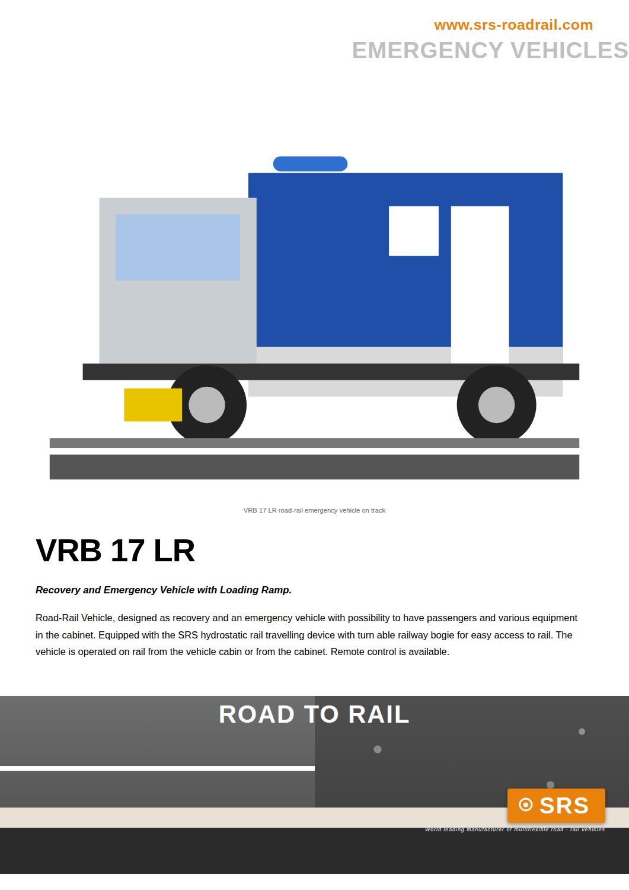www.srs-roadrail.com
World leading manufacturer of multiflexible road - rail vehicles
EMERGENCY VEHICLES
VRB 17 LR road-rail emergency vehicle on track
VRB 17 LR
Recovery and Emergency Vehicle with Loading Ramp.
Road-Rail Vehicle, designed as recovery and an emergency vehicle with possibility to have passengers and various equipment in the cabinet. Equipped with the SRS hydrostatic rail travelling device with turn able railway bogie for easy access to rail. The vehicle is operated on rail from the vehicle cabin or from the cabinet. Remote control is available.
ROAD TO RAIL
⦿ SRS
World leading manufacturer of multiflexible road - rail vehicles